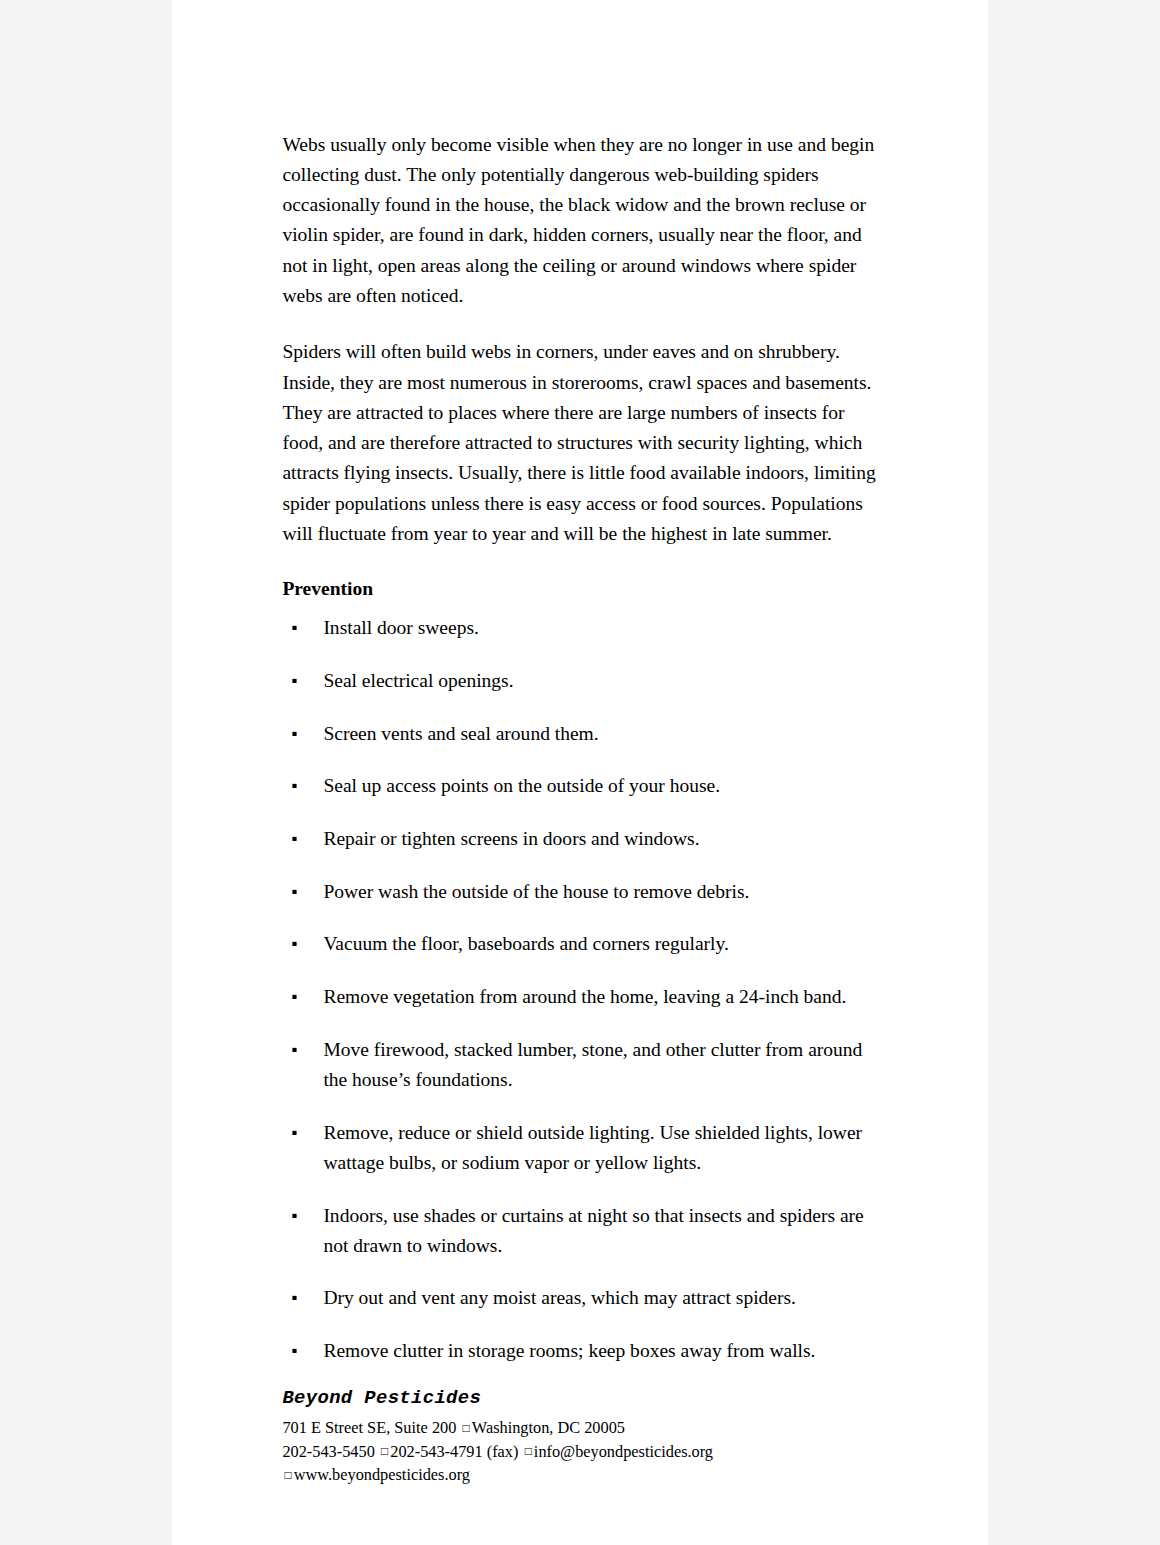Webs usually only become visible when they are no longer in use and begin collecting dust. The only potentially dangerous web-building spiders occasionally found in the house, the black widow and the brown recluse or violin spider, are found in dark, hidden corners, usually near the floor, and not in light, open areas along the ceiling or around windows where spider webs are often noticed.
Spiders will often build webs in corners, under eaves and on shrubbery. Inside, they are most numerous in storerooms, crawl spaces and basements. They are attracted to places where there are large numbers of insects for food, and are therefore attracted to structures with security lighting, which attracts flying insects. Usually, there is little food available indoors, limiting spider populations unless there is easy access or food sources. Populations will fluctuate from year to year and will be the highest in late summer.
Prevention
Install door sweeps.
Seal electrical openings.
Screen vents and seal around them.
Seal up access points on the outside of your house.
Repair or tighten screens in doors and windows.
Power wash the outside of the house to remove debris.
Vacuum the floor, baseboards and corners regularly.
Remove vegetation from around the home, leaving a 24-inch band.
Move firewood, stacked lumber, stone, and other clutter from around the house’s foundations.
Remove, reduce or shield outside lighting. Use shielded lights, lower wattage bulbs, or sodium vapor or yellow lights.
Indoors, use shades or curtains at night so that insects and spiders are not drawn to windows.
Dry out and vent any moist areas, which may attract spiders.
Remove clutter in storage rooms; keep boxes away from walls.
Beyond Pesticides
701 E Street SE, Suite 200 □Washington, DC 20005
202-543-5450 □202-543-4791 (fax) □info@beyondpesticides.org □www.beyondpesticides.org